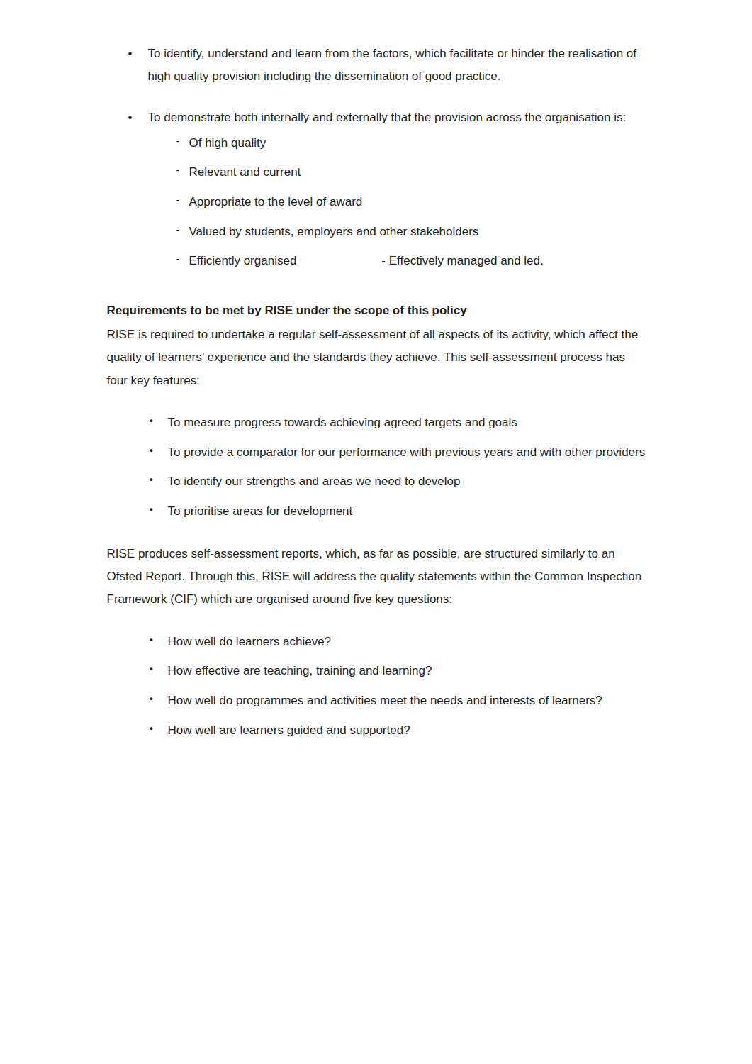To identify, understand and learn from the factors, which facilitate or hinder the realisation of high quality provision including the dissemination of good practice.
To demonstrate both internally and externally that the provision across the organisation is:
Of high quality
Relevant and current
Appropriate to the level of award
Valued by students, employers and other stakeholders
Efficiently organised - Effectively managed and led.
Requirements to be met by RISE under the scope of this policy
RISE is required to undertake a regular self-assessment of all aspects of its activity, which affect the quality of learners’ experience and the standards they achieve. This self-assessment process has four key features:
To measure progress towards achieving agreed targets and goals
To provide a comparator for our performance with previous years and with other providers
To identify our strengths and areas we need to develop
To prioritise areas for development
RISE produces self-assessment reports, which, as far as possible, are structured similarly to an Ofsted Report. Through this, RISE will address the quality statements within the Common Inspection Framework (CIF) which are organised around five key questions:
How well do learners achieve?
How effective are teaching, training and learning?
How well do programmes and activities meet the needs and interests of learners?
How well are learners guided and supported?